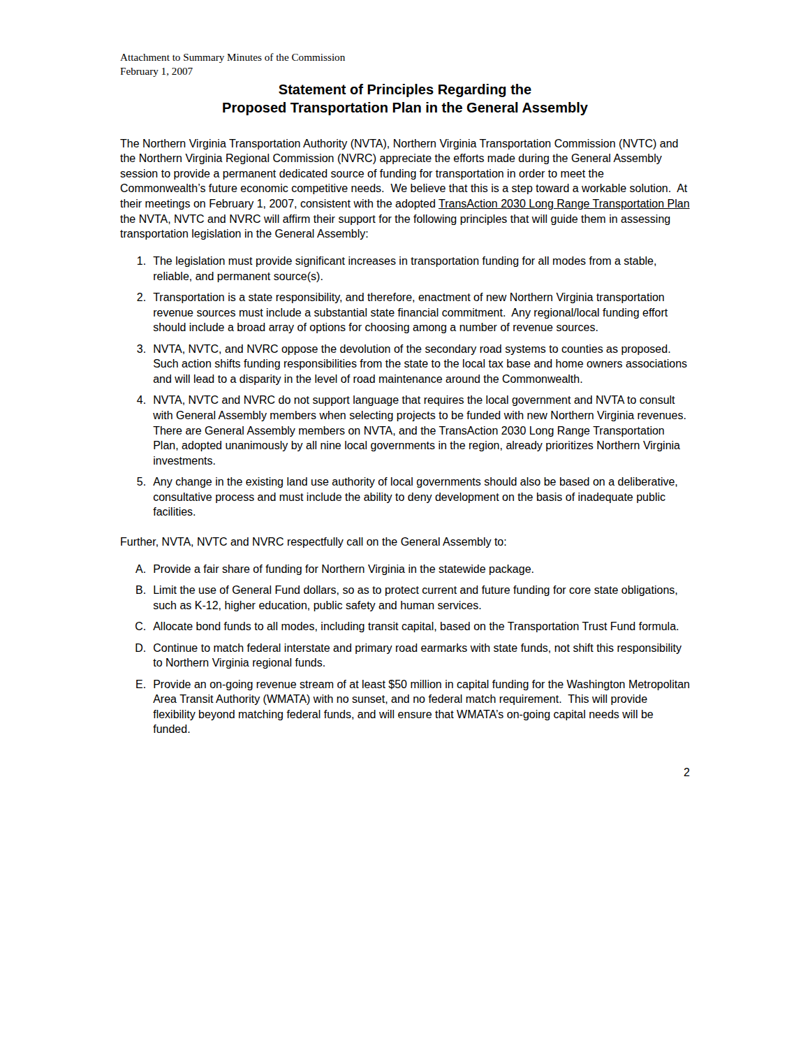Attachment to Summary Minutes of the Commission
February 1, 2007
Statement of Principles Regarding the
Proposed Transportation Plan in the General Assembly
The Northern Virginia Transportation Authority (NVTA), Northern Virginia Transportation Commission (NVTC) and the Northern Virginia Regional Commission (NVRC) appreciate the efforts made during the General Assembly session to provide a permanent dedicated source of funding for transportation in order to meet the Commonwealth’s future economic competitive needs. We believe that this is a step toward a workable solution. At their meetings on February 1, 2007, consistent with the adopted TransAction 2030 Long Range Transportation Plan the NVTA, NVTC and NVRC will affirm their support for the following principles that will guide them in assessing transportation legislation in the General Assembly:
The legislation must provide significant increases in transportation funding for all modes from a stable, reliable, and permanent source(s).
Transportation is a state responsibility, and therefore, enactment of new Northern Virginia transportation revenue sources must include a substantial state financial commitment. Any regional/local funding effort should include a broad array of options for choosing among a number of revenue sources.
NVTA, NVTC, and NVRC oppose the devolution of the secondary road systems to counties as proposed. Such action shifts funding responsibilities from the state to the local tax base and home owners associations and will lead to a disparity in the level of road maintenance around the Commonwealth.
NVTA, NVTC and NVRC do not support language that requires the local government and NVTA to consult with General Assembly members when selecting projects to be funded with new Northern Virginia revenues. There are General Assembly members on NVTA, and the TransAction 2030 Long Range Transportation Plan, adopted unanimously by all nine local governments in the region, already prioritizes Northern Virginia investments.
Any change in the existing land use authority of local governments should also be based on a deliberative, consultative process and must include the ability to deny development on the basis of inadequate public facilities.
Further, NVTA, NVTC and NVRC respectfully call on the General Assembly to:
Provide a fair share of funding for Northern Virginia in the statewide package.
Limit the use of General Fund dollars, so as to protect current and future funding for core state obligations, such as K-12, higher education, public safety and human services.
Allocate bond funds to all modes, including transit capital, based on the Transportation Trust Fund formula.
Continue to match federal interstate and primary road earmarks with state funds, not shift this responsibility to Northern Virginia regional funds.
Provide an on-going revenue stream of at least $50 million in capital funding for the Washington Metropolitan Area Transit Authority (WMATA) with no sunset, and no federal match requirement. This will provide flexibility beyond matching federal funds, and will ensure that WMATA’s on-going capital needs will be funded.
2